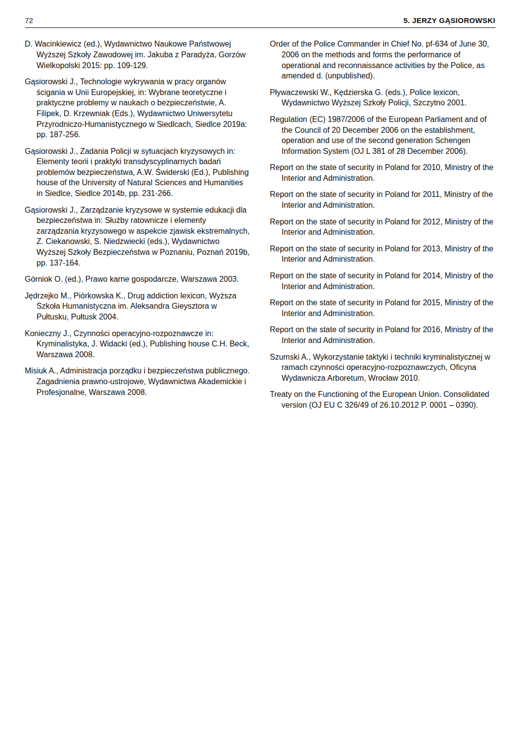72 5. JERZY GĄSIOROWSKI
D. Wacinkiewicz (ed.), Wydawnictwo Naukowe Państwowej Wyższej Szkoły Zawodowej im. Jakuba z Paradyża, Gorzów Wielkopolski 2015: pp. 109-129.
Gąsiorowski J., Technologie wykrywania w pracy organów ścigania w Unii Europejskiej, in: Wybrane teoretyczne i praktyczne problemy w naukach o bezpieczeństwie, A. Filipek, D. Krzewniak (Eds.), Wydawnictwo Uniwersytetu Przyrodniczo-Humanistycznego w Siedlcach, Siedlce 2019a: pp. 187-256.
Gąsiorowski J., Zadania Policji w sytuacjach kryzysowych in: Elementy teorii i praktyki transdyscyplinarnych badań problemów bezpieczeństwa, A.W. Świderski (Ed.), Publishing house of the University of Natural Sciences and Humanities in Siedlce, Siedlce 2014b, pp. 231-266.
Gąsiorowski J., Zarządzanie kryzysowe w systemie edukacji dla bezpieczeństwa in: Służby ratownicze i elementy zarządzania kryzysowego w aspekcie zjawisk ekstremalnych, Z. Ciekanowski, S. Niedzwiecki (eds.), Wydawnictwo Wyższej Szkoły Bezpieczeństwa w Poznaniu, Poznań 2019b, pp. 137-164.
Górniok O. (ed.), Prawo karne gospodarcze, Warszawa 2003.
Jędrzejko M., Piórkowska K., Drug addiction lexicon, Wyższa Szkoła Humanistyczna im. Aleksandra Gieysztora w Pułtusku, Pułtusk 2004.
Konieczny J., Czynności operacyjno-rozpoznawcze in: Kryminalistyka, J. Widacki (ed.), Publishing house C.H. Beck, Warszawa 2008.
Misiuk A., Administracja porządku i bezpieczeństwa publicznego. Zagadnienia prawno-ustrojowe, Wydawnictwa Akademickie i Profesjonalne, Warszawa 2008.
Order of the Police Commander in Chief No. pf-634 of June 30, 2006 on the methods and forms the performance of operational and reconnaissance activities by the Police, as amended d. (unpublished).
Pływaczewski W., Kędzierska G. (eds.), Police lexicon, Wydawnictwo Wyższej Szkoły Policji, Szczytno 2001.
Regulation (EC) 1987/2006 of the European Parliament and of the Council of 20 December 2006 on the establishment, operation and use of the second generation Schengen Information System (OJ L 381 of 28 December 2006).
Report on the state of security in Poland for 2010, Ministry of the Interior and Administration.
Report on the state of security in Poland for 2011, Ministry of the Interior and Administration.
Report on the state of security in Poland for 2012, Ministry of the Interior and Administration.
Report on the state of security in Poland for 2013, Ministry of the Interior and Administration.
Report on the state of security in Poland for 2014, Ministry of the Interior and Administration.
Report on the state of security in Poland for 2015, Ministry of the Interior and Administration.
Report on the state of security in Poland for 2016, Ministry of the Interior and Administration.
Szumski A., Wykorzystanie taktyki i techniki kryminalistycznej w ramach czynności operacyjno-rozpoznawczych, Oficyna Wydawnicza Arboretum, Wrocław 2010.
Treaty on the Functioning of the European Union. Consolidated version (OJ EU C 326/49 of 26.10.2012 P. 0001 – 0390).